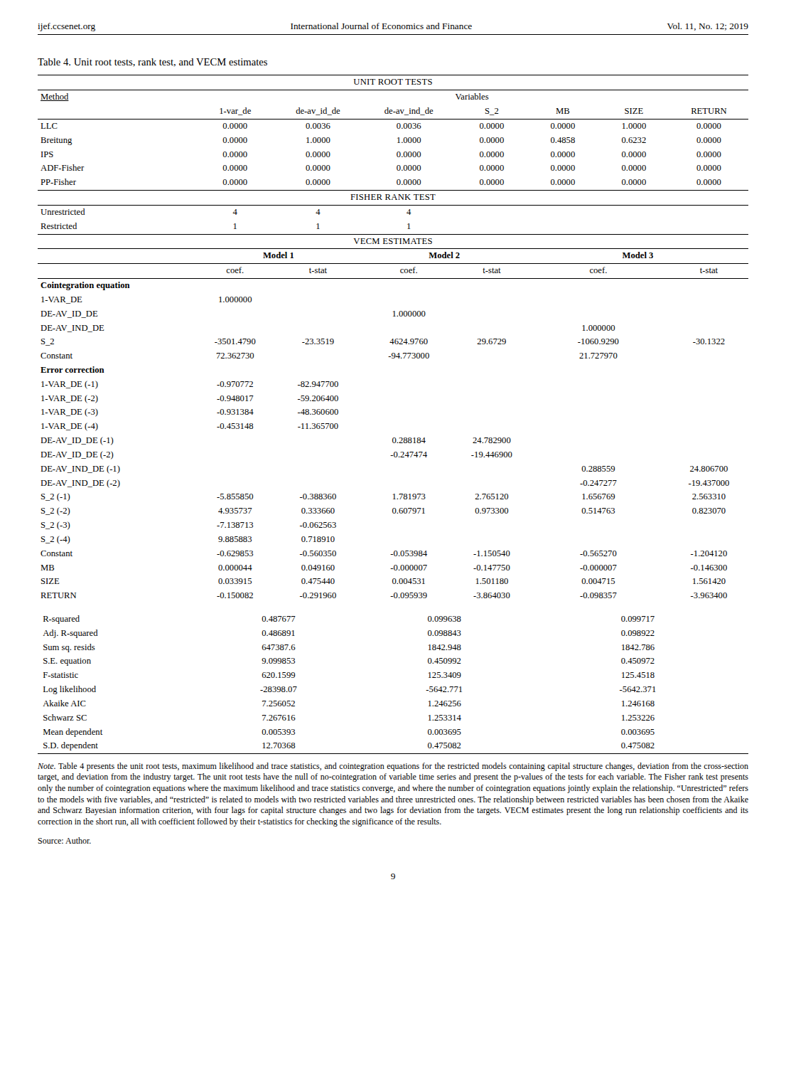ijef.ccsenet.org
International Journal of Economics and Finance
Vol. 11, No. 12; 2019
Table 4. Unit root tests, rank test, and VECM estimates
| UNIT ROOT TESTS |
| Method | Variables |
| | 1-var_de | de-av_id_de | de-av_ind_de | S_2 | MB | SIZE | RETURN |
| LLC | 0.0000 | 0.0036 | 0.0036 | 0.0000 | 0.0000 | 1.0000 | 0.0000 |
| Breitung | 0.0000 | 1.0000 | 1.0000 | 0.0000 | 0.4858 | 0.6232 | 0.0000 |
| IPS | 0.0000 | 0.0000 | 0.0000 | 0.0000 | 0.0000 | 0.0000 | 0.0000 |
| ADF-Fisher | 0.0000 | 0.0000 | 0.0000 | 0.0000 | 0.0000 | 0.0000 | 0.0000 |
| PP-Fisher | 0.0000 | 0.0000 | 0.0000 | 0.0000 | 0.0000 | 0.0000 | 0.0000 |
| FISHER RANK TEST |
| Unrestricted | 4 | 4 | 4 | | | | |
| Restricted | 1 | 1 | 1 | | | | |
| VECM ESTIMATES |
| | Model 1 | Model 2 | Model 3 |
| | coef. | t-stat | coef. | t-stat | coef. | t-stat |
| Cointegration equation | | | | | | |
| 1-VAR_DE | 1.000000 | | | | | |
| DE-AV_ID_DE | | | 1.000000 | | | |
| DE-AV_IND_DE | | | | | 1.000000 | |
| S_2 | -3501.4790 | -23.3519 | 4624.9760 | 29.6729 | -1060.9290 | -30.1322 |
| Constant | 72.362730 | | -94.773000 | | 21.727970 | |
| Error correction | | | | | | |
| 1-VAR_DE (-1) | -0.970772 | -82.947700 | | | | |
| 1-VAR_DE (-2) | -0.948017 | -59.206400 | | | | |
| 1-VAR_DE (-3) | -0.931384 | -48.360600 | | | | |
| 1-VAR_DE (-4) | -0.453148 | -11.365700 | | | | |
| DE-AV_ID_DE (-1) | | | 0.288184 | 24.782900 | | |
| DE-AV_ID_DE (-2) | | | -0.247474 | -19.446900 | | |
| DE-AV_IND_DE (-1) | | | | | 0.288559 | 24.806700 |
| DE-AV_IND_DE (-2) | | | | | -0.247277 | -19.437000 |
| S_2 (-1) | -5.855850 | -0.388360 | 1.781973 | 2.765120 | 1.656769 | 2.563310 |
| S_2 (-2) | 4.935737 | 0.333660 | 0.607971 | 0.973300 | 0.514763 | 0.823070 |
| S_2 (-3) | -7.138713 | -0.062563 | | | | |
| S_2 (-4) | 9.885883 | 0.718910 | | | | |
| Constant | -0.629853 | -0.560350 | -0.053984 | -1.150540 | -0.565270 | -1.204120 |
| MB | 0.000044 | 0.049160 | -0.000007 | -0.147750 | -0.000007 | -0.146300 |
| SIZE | 0.033915 | 0.475440 | 0.004531 | 1.501180 | 0.004715 | 1.561420 |
| RETURN | -0.150082 | -0.291960 | -0.095939 | -3.864030 | -0.098357 | -3.963400 |
| R-squared | 0.487677 | 0.099638 | 0.099717 |
| Adj. R-squared | 0.486891 | 0.098843 | 0.098922 |
| Sum sq. resids | 647387.6 | 1842.948 | 1842.786 |
| S.E. equation | 9.099853 | 0.450992 | 0.450972 |
| F-statistic | 620.1599 | 125.3409 | 125.4518 |
| Log likelihood | -28398.07 | -5642.771 | -5642.371 |
| Akaike AIC | 7.256052 | 1.246256 | 1.246168 |
| Schwarz SC | 7.267616 | 1.253314 | 1.253226 |
| Mean dependent | 0.005393 | 0.003695 | 0.003695 |
| S.D. dependent | 12.70368 | 0.475082 | 0.475082 |
Note. Table 4 presents the unit root tests, maximum likelihood and trace statistics, and cointegration equations for the restricted models containing capital structure changes, deviation from the cross-section target, and deviation from the industry target. The unit root tests have the null of no-cointegration of variable time series and present the p-values of the tests for each variable. The Fisher rank test presents only the number of cointegration equations where the maximum likelihood and trace statistics converge, and where the number of cointegration equations jointly explain the relationship. “Unrestricted” refers to the models with five variables, and “restricted” is related to models with two restricted variables and three unrestricted ones. The relationship between restricted variables has been chosen from the Akaike and Schwarz Bayesian information criterion, with four lags for capital structure changes and two lags for deviation from the targets. VECM estimates present the long run relationship coefficients and its correction in the short run, all with coefficient followed by their t-statistics for checking the significance of the results.
Source: Author.
9